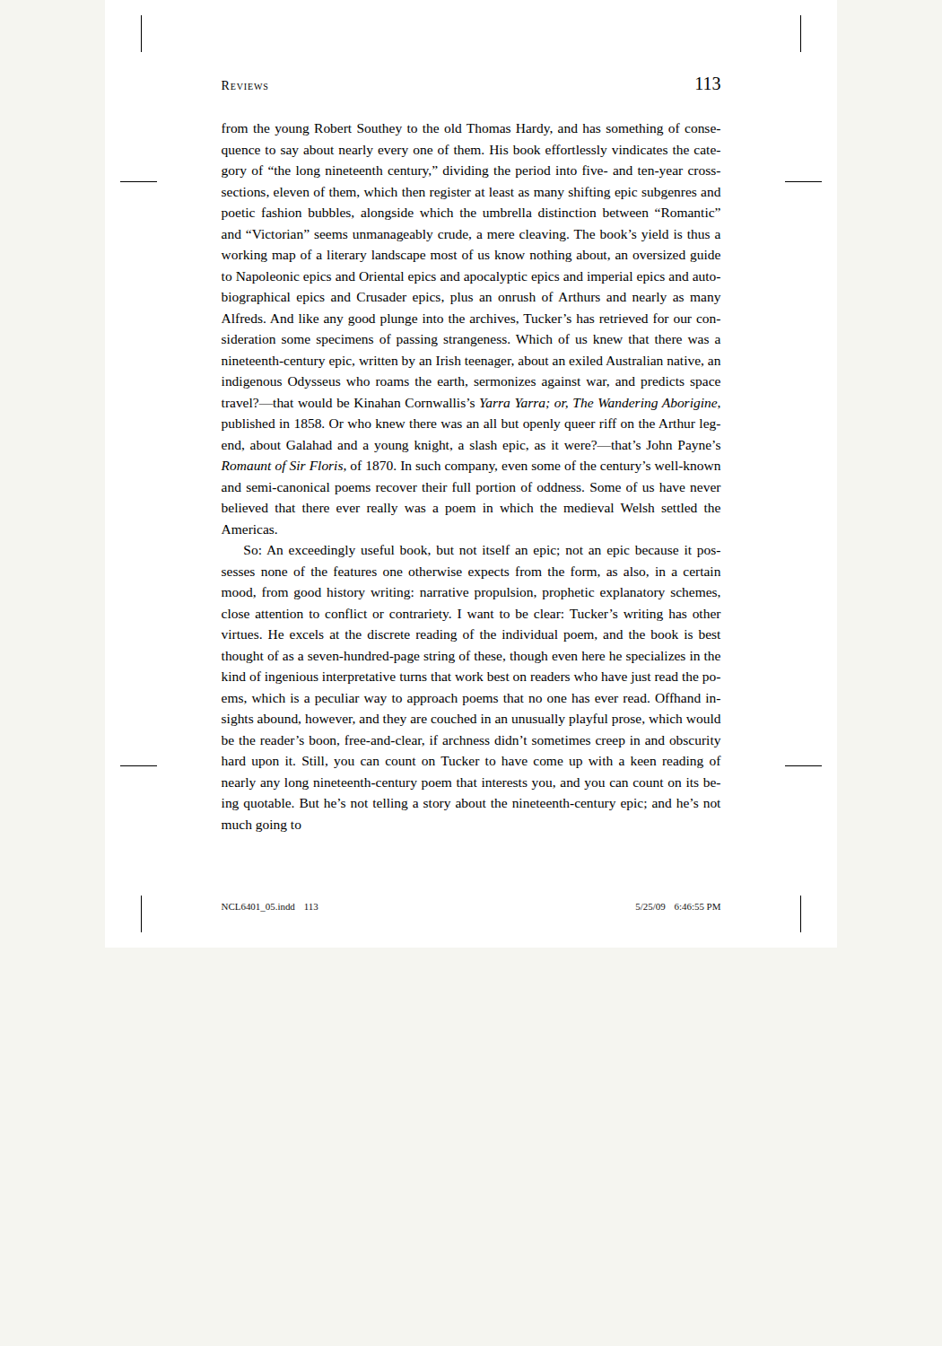Reviews
113
from the young Robert Southey to the old Thomas Hardy, and has something of consequence to say about nearly every one of them. His book effortlessly vindicates the category of “the long nineteenth century,” dividing the period into five- and ten-year cross-sections, eleven of them, which then register at least as many shifting epic subgenres and poetic fashion bubbles, alongside which the umbrella distinction between “Romantic” and “Victorian” seems unmanageably crude, a mere cleaving. The book’s yield is thus a working map of a literary landscape most of us know nothing about, an oversized guide to Napoleonic epics and Oriental epics and apocalyptic epics and imperial epics and autobiographical epics and Crusader epics, plus an onrush of Arthurs and nearly as many Alfreds. And like any good plunge into the archives, Tucker’s has retrieved for our consideration some specimens of passing strangeness. Which of us knew that there was a nineteenth-century epic, written by an Irish teenager, about an exiled Australian native, an indigenous Odysseus who roams the earth, sermonizes against war, and predicts space travel?—that would be Kinahan Cornwallis’s Yarra Yarra; or, The Wandering Aborigine, published in 1858. Or who knew there was an all but openly queer riff on the Arthur legend, about Galahad and a young knight, a slash epic, as it were?—that’s John Payne’s Romaunt of Sir Floris, of 1870. In such company, even some of the century’s well-known and semi-canonical poems recover their full portion of oddness. Some of us have never believed that there ever really was a poem in which the medieval Welsh settled the Americas.
So: An exceedingly useful book, but not itself an epic; not an epic because it possesses none of the features one otherwise expects from the form, as also, in a certain mood, from good history writing: narrative propulsion, prophetic explanatory schemes, close attention to conflict or contrariety. I want to be clear: Tucker’s writing has other virtues. He excels at the discrete reading of the individual poem, and the book is best thought of as a seven-hundred-page string of these, though even here he specializes in the kind of ingenious interpretative turns that work best on readers who have just read the poems, which is a peculiar way to approach poems that no one has ever read. Offhand insights abound, however, and they are couched in an unusually playful prose, which would be the reader’s boon, free-and-clear, if archness didn’t sometimes creep in and obscurity hard upon it. Still, you can count on Tucker to have come up with a keen reading of nearly any long nineteenth-century poem that interests you, and you can count on its being quotable. But he’s not telling a story about the nineteenth-century epic; and he’s not much going to
NCL6401_05.indd 113
5/25/096:46:55 PM